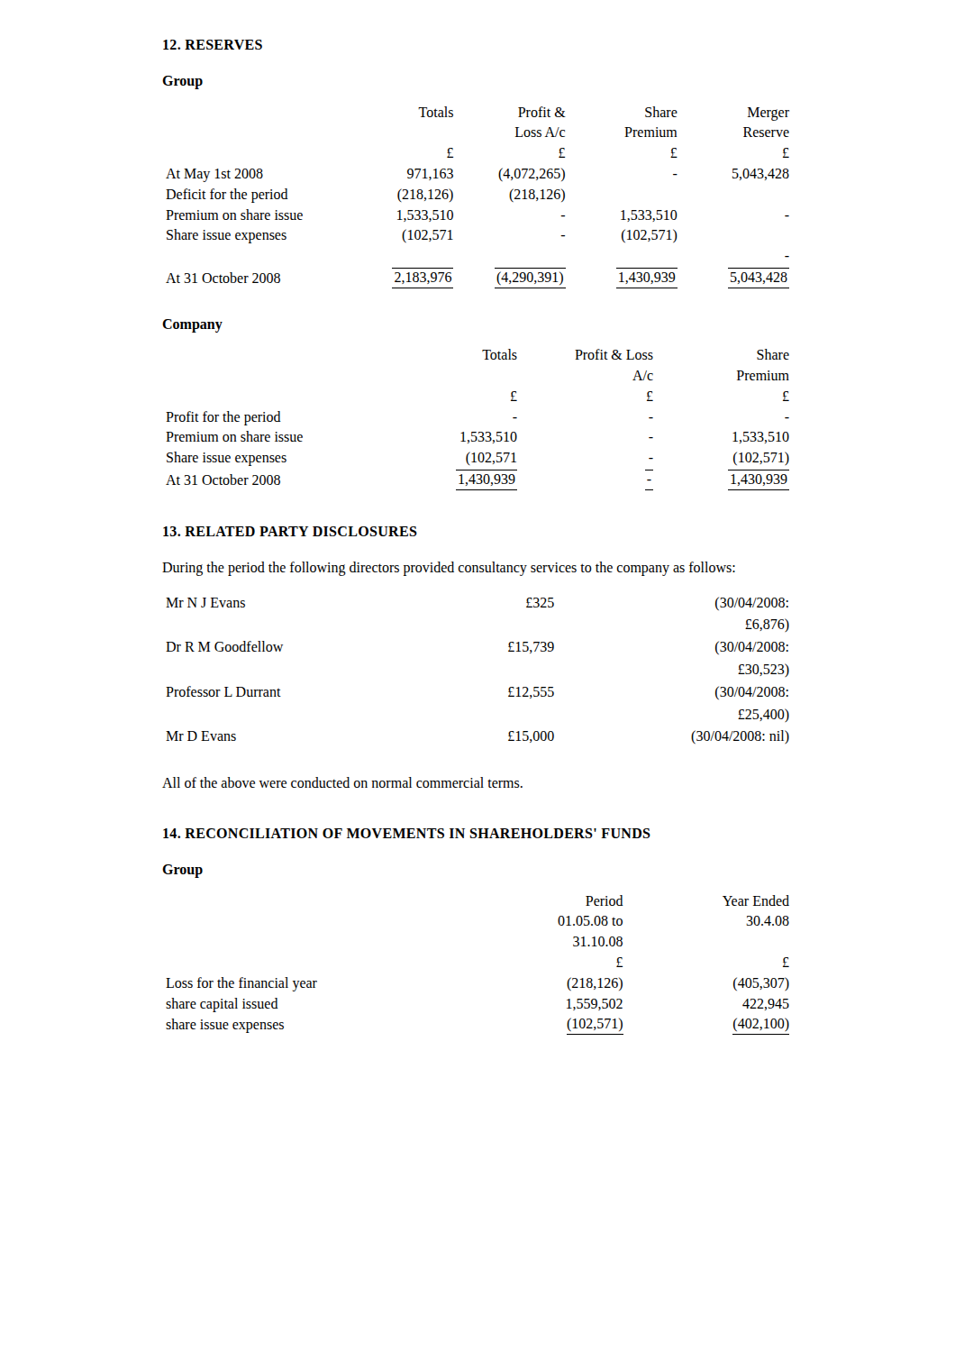12. RESERVES
Group
| | Totals | Profit & | Share | Merger |
| | | Loss A/c | Premium | Reserve |
| | £ | £ | £ | £ |
| At May 1st 2008 | 971,163 | (4,072,265) | - | 5,043,428 |
| Deficit for the period | (218,126) | (218,126) | | |
| Premium on share issue | 1,533,510 | - | 1,533,510 | - |
| Share issue expenses | (102,571 | - | (102,571) | |
| | | | | - |
| At 31 October 2008 | 2,183,976 | (4,290,391) | 1,430,939 | 5,043,428 |
Company
| | Totals | Profit & Loss | Share |
| | | A/c | Premium |
| | £ | £ | £ |
| Profit for the period | - | - | - |
| Premium on share issue | 1,533,510 | - | 1,533,510 |
| Share issue expenses | (102,571 | - | (102,571) |
| At 31 October 2008 | 1,430,939 | - | 1,430,939 |
13. RELATED PARTY DISCLOSURES
During the period the following directors provided consultancy services to the company as follows:
| Mr N J Evans | £325 | (30/04/2008: |
| | | £6,876) |
| Dr R M Goodfellow | £15,739 | (30/04/2008: |
| | | £30,523) |
| Professor L Durrant | £12,555 | (30/04/2008: |
| | | £25,400) |
| Mr D Evans | £15,000 | (30/04/2008: nil) |
All of the above were conducted on normal commercial terms.
14. RECONCILIATION OF MOVEMENTS IN SHAREHOLDERS' FUNDS
Group
| | Period | Year Ended |
| | 01.05.08 to | 30.4.08 |
| | 31.10.08 | |
| | £ | £ |
| Loss for the financial year | (218,126) | (405,307) |
| share capital issued | 1,559,502 | 422,945 |
| share issue expenses | (102,571) | (402,100) |